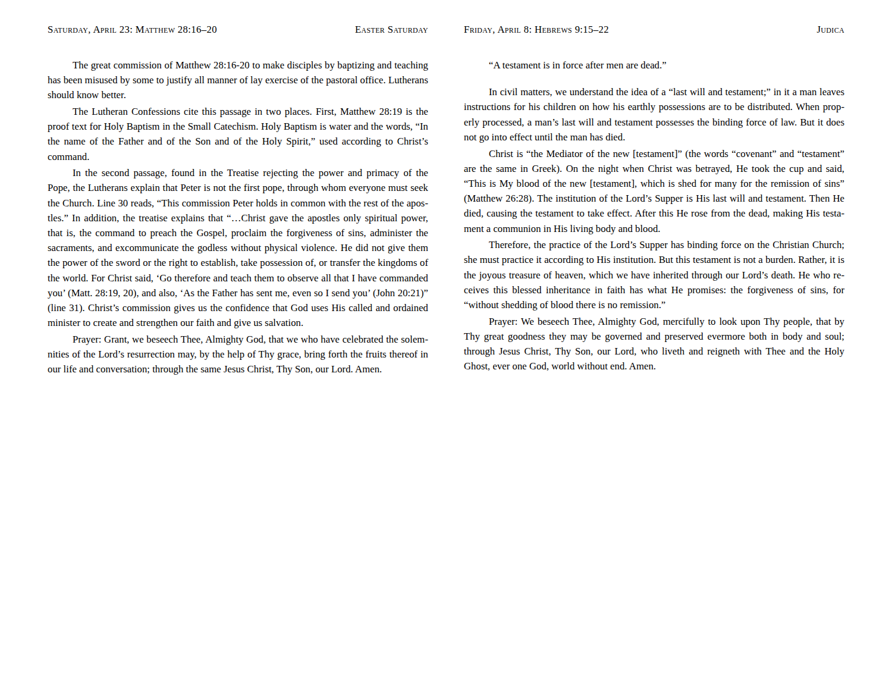Saturday, April 23: Matthew 28:16–20 Easter Saturday
The great commission of Matthew 28:16-20 to make disciples by baptizing and teaching has been misused by some to justify all manner of lay exercise of the pastoral office. Lutherans should know better.
The Lutheran Confessions cite this passage in two places. First, Matthew 28:19 is the proof text for Holy Baptism in the Small Catechism. Holy Baptism is water and the words, “In the name of the Father and of the Son and of the Holy Spirit,” used according to Christ’s command.
In the second passage, found in the Treatise rejecting the power and primacy of the Pope, the Lutherans explain that Peter is not the first pope, through whom everyone must seek the Church. Line 30 reads, “This commission Peter holds in common with the rest of the apostles.” In addition, the treatise explains that “…Christ gave the apostles only spiritual power, that is, the command to preach the Gospel, proclaim the forgiveness of sins, administer the sacraments, and excommunicate the godless without physical violence. He did not give them the power of the sword or the right to establish, take possession of, or transfer the kingdoms of the world. For Christ said, ‘Go therefore and teach them to observe all that I have commanded you’ (Matt. 28:19, 20), and also, ‘As the Father has sent me, even so I send you’ (John 20:21)” (line 31). Christ’s commission gives us the confidence that God uses His called and ordained minister to create and strengthen our faith and give us salvation.
Prayer: Grant, we beseech Thee, Almighty God, that we who have celebrated the solemnities of the Lord’s resurrection may, by the help of Thy grace, bring forth the fruits thereof in our life and conversation; through the same Jesus Christ, Thy Son, our Lord. Amen.
Friday, April 8: Hebrews 9:15–22 Judica
“A testament is in force after men are dead.”
In civil matters, we understand the idea of a “last will and testament;” in it a man leaves instructions for his children on how his earthly possessions are to be distributed. When properly processed, a man’s last will and testament possesses the binding force of law. But it does not go into effect until the man has died.
Christ is “the Mediator of the new [testament]” (the words “covenant” and “testament” are the same in Greek). On the night when Christ was betrayed, He took the cup and said, “This is My blood of the new [testament], which is shed for many for the remission of sins” (Matthew 26:28). The institution of the Lord’s Supper is His last will and testament. Then He died, causing the testament to take effect. After this He rose from the dead, making His testament a communion in His living body and blood.
Therefore, the practice of the Lord’s Supper has binding force on the Christian Church; she must practice it according to His institution. But this testament is not a burden. Rather, it is the joyous treasure of heaven, which we have inherited through our Lord’s death. He who receives this blessed inheritance in faith has what He promises: the forgiveness of sins, for “without shedding of blood there is no remission.”
Prayer: We beseech Thee, Almighty God, mercifully to look upon Thy people, that by Thy great goodness they may be governed and preserved evermore both in body and soul; through Jesus Christ, Thy Son, our Lord, who liveth and reigneth with Thee and the Holy Ghost, ever one God, world without end. Amen.